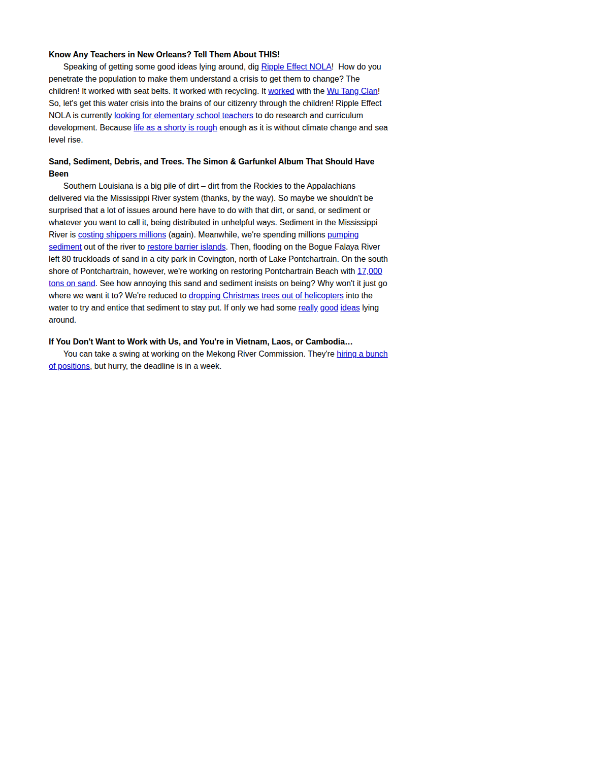Know Any Teachers in New Orleans? Tell Them About THIS!
Speaking of getting some good ideas lying around, dig Ripple Effect NOLA! How do you penetrate the population to make them understand a crisis to get them to change? The children! It worked with seat belts. It worked with recycling. It worked with the Wu Tang Clan! So, let's get this water crisis into the brains of our citizenry through the children! Ripple Effect NOLA is currently looking for elementary school teachers to do research and curriculum development. Because life as a shorty is rough enough as it is without climate change and sea level rise.
Sand, Sediment, Debris, and Trees. The Simon & Garfunkel Album That Should Have Been
Southern Louisiana is a big pile of dirt – dirt from the Rockies to the Appalachians delivered via the Mississippi River system (thanks, by the way). So maybe we shouldn't be surprised that a lot of issues around here have to do with that dirt, or sand, or sediment or whatever you want to call it, being distributed in unhelpful ways. Sediment in the Mississippi River is costing shippers millions (again). Meanwhile, we're spending millions pumping sediment out of the river to restore barrier islands. Then, flooding on the Bogue Falaya River left 80 truckloads of sand in a city park in Covington, north of Lake Pontchartrain. On the south shore of Pontchartrain, however, we're working on restoring Pontchartrain Beach with 17,000 tons on sand. See how annoying this sand and sediment insists on being? Why won't it just go where we want it to? We're reduced to dropping Christmas trees out of helicopters into the water to try and entice that sediment to stay put. If only we had some really good ideas lying around.
If You Don't Want to Work with Us, and You're in Vietnam, Laos, or Cambodia…
You can take a swing at working on the Mekong River Commission. They're hiring a bunch of positions, but hurry, the deadline is in a week.